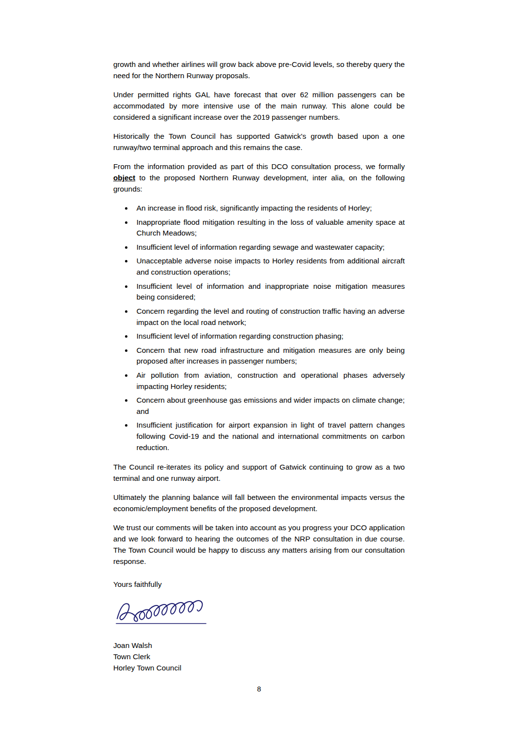growth and whether airlines will grow back above pre-Covid levels, so thereby query the need for the Northern Runway proposals.
Under permitted rights GAL have forecast that over 62 million passengers can be accommodated by more intensive use of the main runway. This alone could be considered a significant increase over the 2019 passenger numbers.
Historically the Town Council has supported Gatwick's growth based upon a one runway/two terminal approach and this remains the case.
From the information provided as part of this DCO consultation process, we formally object to the proposed Northern Runway development, inter alia, on the following grounds:
An increase in flood risk, significantly impacting the residents of Horley;
Inappropriate flood mitigation resulting in the loss of valuable amenity space at Church Meadows;
Insufficient level of information regarding sewage and wastewater capacity;
Unacceptable adverse noise impacts to Horley residents from additional aircraft and construction operations;
Insufficient level of information and inappropriate noise mitigation measures being considered;
Concern regarding the level and routing of construction traffic having an adverse impact on the local road network;
Insufficient level of information regarding construction phasing;
Concern that new road infrastructure and mitigation measures are only being proposed after increases in passenger numbers;
Air pollution from aviation, construction and operational phases adversely impacting Horley residents;
Concern about greenhouse gas emissions and wider impacts on climate change; and
Insufficient justification for airport expansion in light of travel pattern changes following Covid-19 and the national and international commitments on carbon reduction.
The Council re-iterates its policy and support of Gatwick continuing to grow as a two terminal and one runway airport.
Ultimately the planning balance will fall between the environmental impacts versus the economic/employment benefits of the proposed development.
We trust our comments will be taken into account as you progress your DCO application and we look forward to hearing the outcomes of the NRP consultation in due course. The Town Council would be happy to discuss any matters arising from our consultation response.
Yours faithfully
Joan Walsh
Town Clerk
Horley Town Council
8